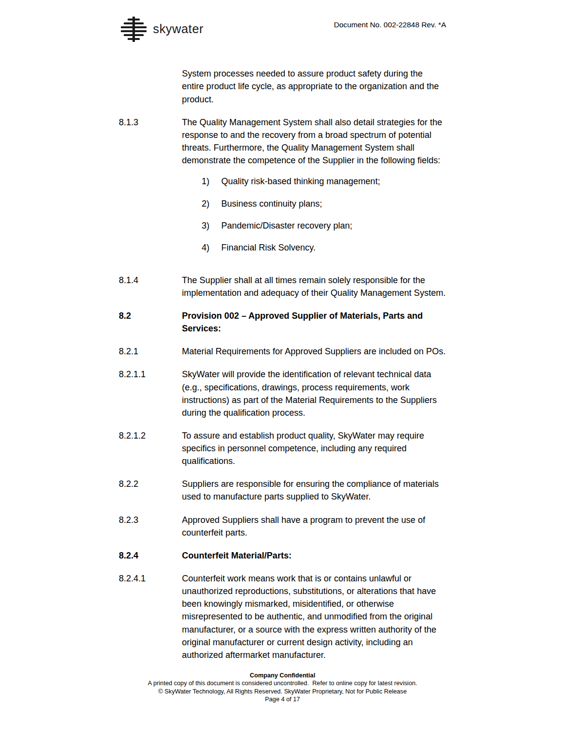skywater
Document No. 002-22848 Rev. *A
System processes needed to assure product safety during the entire product life cycle, as appropriate to the organization and the product.
8.1.3
The Quality Management System shall also detail strategies for the response to and the recovery from a broad spectrum of potential threats. Furthermore, the Quality Management System shall demonstrate the competence of the Supplier in the following fields:
1) Quality risk-based thinking management;
2) Business continuity plans;
3) Pandemic/Disaster recovery plan;
4) Financial Risk Solvency.
8.1.4
The Supplier shall at all times remain solely responsible for the implementation and adequacy of their Quality Management System.
8.2
Provision 002 – Approved Supplier of Materials, Parts and Services:
8.2.1
Material Requirements for Approved Suppliers are included on POs.
8.2.1.1
SkyWater will provide the identification of relevant technical data (e.g., specifications, drawings, process requirements, work instructions) as part of the Material Requirements to the Suppliers during the qualification process.
8.2.1.2
To assure and establish product quality, SkyWater may require specifics in personnel competence, including any required qualifications.
8.2.2
Suppliers are responsible for ensuring the compliance of materials used to manufacture parts supplied to SkyWater.
8.2.3
Approved Suppliers shall have a program to prevent the use of counterfeit parts.
8.2.4
Counterfeit Material/Parts:
8.2.4.1
Counterfeit work means work that is or contains unlawful or unauthorized reproductions, substitutions, or alterations that have been knowingly mismarked, misidentified, or otherwise misrepresented to be authentic, and unmodified from the original manufacturer, or a source with the express written authority of the original manufacturer or current design activity, including an authorized aftermarket manufacturer.
Company Confidential
A printed copy of this document is considered uncontrolled. Refer to online copy for latest revision.
© SkyWater Technology, All Rights Reserved. SkyWater Proprietary, Not for Public Release
Page 4 of 17